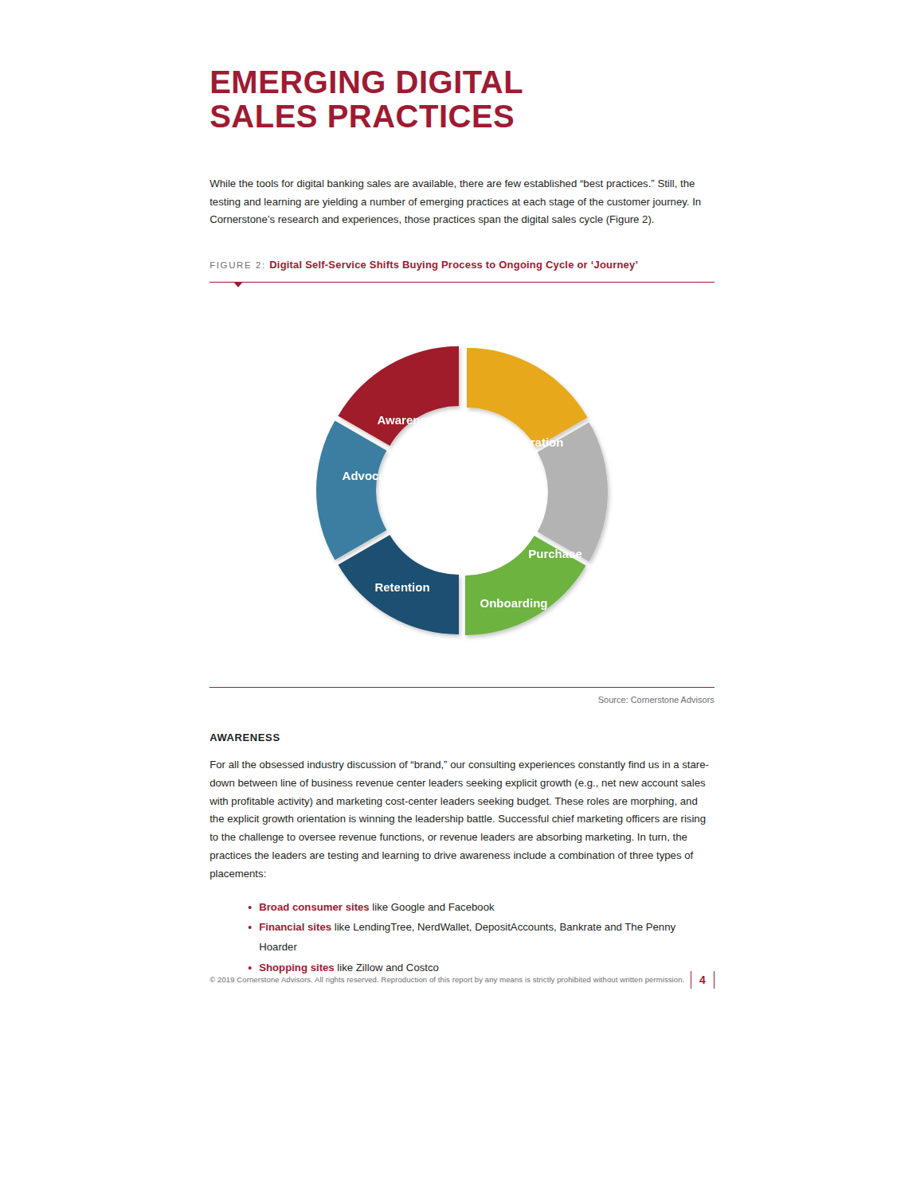Emerging Digital
Sales Practices
While the tools for digital banking sales are available, there are few established “best practices.” Still, the testing and learning are yielding a number of emerging practices at each stage of the customer journey. In Cornerstone’s research and experiences, those practices span the digital sales cycle (Figure 2).
FIGURE 2: Digital Self-Service Shifts Buying Process to Ongoing Cycle or ‘Journey’
Awareness Consideration Purchase Onboarding Retention Advocacy
Source: Cornerstone Advisors
AWARENESS
For all the obsessed industry discussion of “brand,” our consulting experiences constantly find us in a stare-down between line of business revenue center leaders seeking explicit growth (e.g., net new account sales with profitable activity) and marketing cost-center leaders seeking budget. These roles are morphing, and the explicit growth orientation is winning the leadership battle. Successful chief marketing officers are rising to the challenge to oversee revenue functions, or revenue leaders are absorbing marketing. In turn, the practices the leaders are testing and learning to drive awareness include a combination of three types of placements:
Broad consumer sites like Google and Facebook
Financial sites like LendingTree, NerdWallet, DepositAccounts, Bankrate and The Penny Hoarder
Shopping sites like Zillow and Costco
© 2019 Cornerstone Advisors. All rights reserved. Reproduction of this report by any means is strictly prohibited without written permission.
4